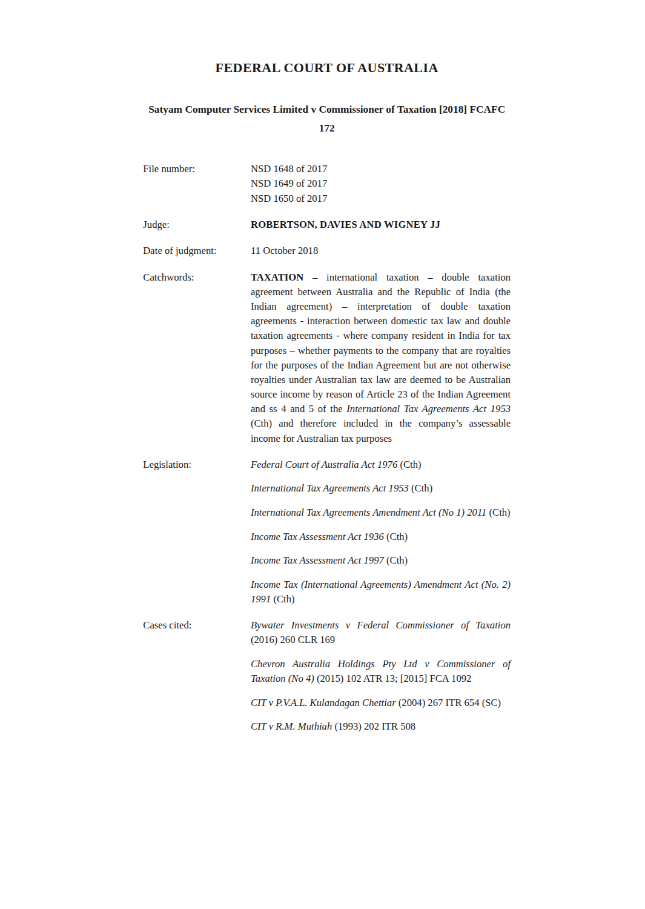FEDERAL COURT OF AUSTRALIA
Satyam Computer Services Limited v Commissioner of Taxation [2018] FCAFC
172
| File number: | NSD 1648 of 2017 NSD 1649 of 2017 NSD 1650 of 2017 |
| Judge: | ROBERTSON, DAVIES AND WIGNEY JJ |
| Date of judgment: | 11 October 2018 |
| Catchwords: | TAXATION – international taxation – double taxation agreement between Australia and the Republic of India (the Indian agreement) – interpretation of double taxation agreements - interaction between domestic tax law and double taxation agreements - where company resident in India for tax purposes – whether payments to the company that are royalties for the purposes of the Indian Agreement but are not otherwise royalties under Australian tax law are deemed to be Australian source income by reason of Article 23 of the Indian Agreement and ss 4 and 5 of the International Tax Agreements Act 1953 (Cth) and therefore included in the company’s assessable income for Australian tax purposes |
| Legislation: | Federal Court of Australia Act 1976 (Cth) International Tax Agreements Act 1953 (Cth) International Tax Agreements Amendment Act (No 1) 2011 (Cth) Income Tax Assessment Act 1936 (Cth) Income Tax Assessment Act 1997 (Cth) Income Tax (International Agreements) Amendment Act (No. 2) 1991 (Cth) |
| Cases cited: | Bywater Investments v Federal Commissioner of Taxation (2016) 260 CLR 169 Chevron Australia Holdings Pty Ltd v Commissioner of Taxation (No 4) (2015) 102 ATR 13; [2015] FCA 1092 CIT v P.V.A.L. Kulandagan Chettiar (2004) 267 ITR 654 (SC) CIT v R.M. Muthiah (1993) 202 ITR 508 |